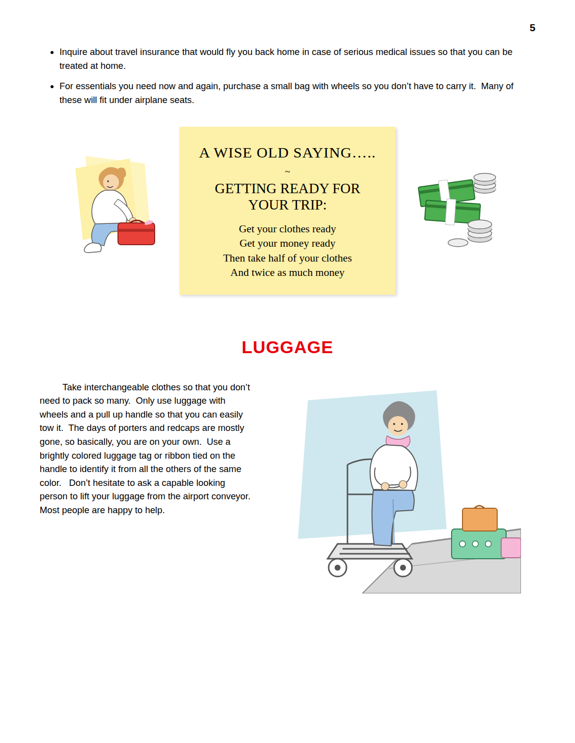5
Inquire about travel insurance that would fly you back home in case of serious medical issues so that you can be treated at home.
For essentials you need now and again, purchase a small bag with wheels so you don’t have to carry it. Many of these will fit under airplane seats.
A WISE OLD SAYING…..
~
GETTING READY FOR
YOUR TRIP:
Get your clothes ready
Get your money ready
Then take half of your clothes
And twice as much money
LUGGAGE
Take interchangeable clothes so that you don’t need to pack so many. Only use luggage with wheels and a pull up handle so that you can easily tow it. The days of porters and redcaps are mostly gone, so basically, you are on your own. Use a brightly colored luggage tag or ribbon tied on the handle to identify it from all the others of the same color. Don’t hesitate to ask a capable looking person to lift your luggage from the airport conveyor. Most people are happy to help.